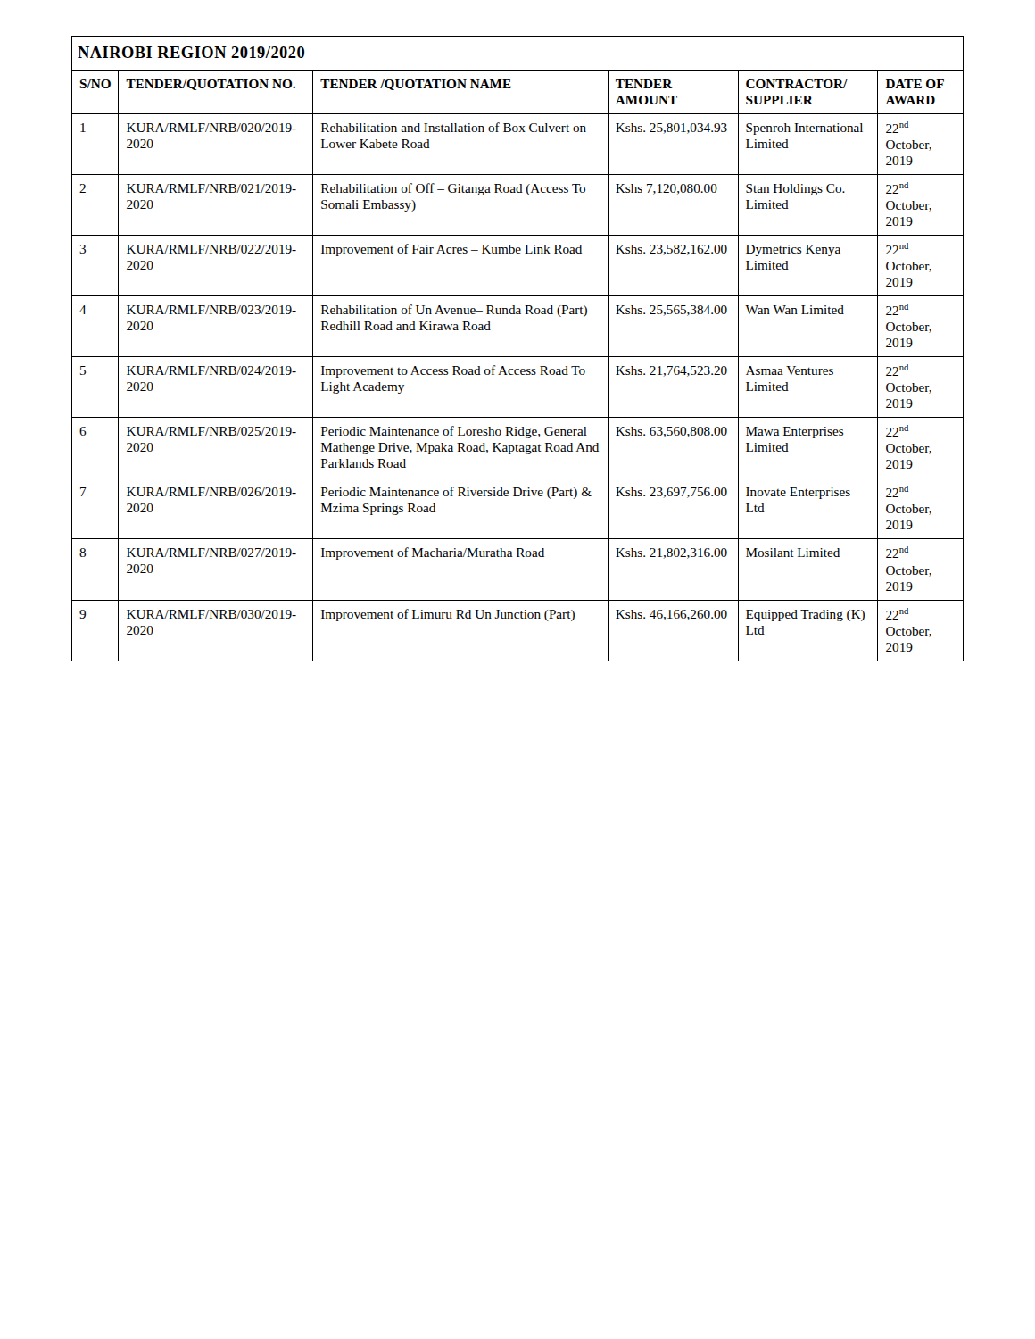NAIROBI REGION 2019/2020
| S/No | Tender/Quotation No. | Tender /Quotation Name | Tender Amount | Contractor/ Supplier | Date of Award |
| --- | --- | --- | --- | --- | --- |
| 1 | KURA/RMLF/NRB/020/2019-2020 | Rehabilitation and Installation of Box Culvert on Lower Kabete Road | Kshs. 25,801,034.93 | Spenroh International Limited | 22 nd October, 2019 |
| 2 | KURA/RMLF/NRB/021/2019-2020 | Rehabilitation of Off – Gitanga Road (Access To Somali Embassy) | Kshs 7,120,080.00 | Stan Holdings Co. Limited | 22 nd October, 2019 |
| 3 | KURA/RMLF/NRB/022/2019-2020 | Improvement of Fair Acres – Kumbe Link Road | Kshs. 23,582,162.00 | Dymetrics Kenya Limited | 22 nd October, 2019 |
| 4 | KURA/RMLF/NRB/023/2019-2020 | Rehabilitation of Un Avenue– Runda Road (Part) Redhill Road and Kirawa Road | Kshs. 25,565,384.00 | Wan Wan Limited | 22 nd October, 2019 |
| 5 | KURA/RMLF/NRB/024/2019-2020 | Improvement to Access Road of Access Road To Light Academy | Kshs. 21,764,523.20 | Asmaa Ventures Limited | 22 nd October, 2019 |
| 6 | KURA/RMLF/NRB/025/2019-2020 | Periodic Maintenance of Loresho Ridge, General Mathenge Drive, Mpaka Road, Kaptagat Road And Parklands Road | Kshs. 63,560,808.00 | Mawa Enterprises Limited | 22 nd October, 2019 |
| 7 | KURA/RMLF/NRB/026/2019-2020 | Periodic Maintenance of Riverside Drive (Part) & Mzima Springs Road | Kshs. 23,697,756.00 | Inovate Enterprises Ltd | 22 nd October, 2019 |
| 8 | KURA/RMLF/NRB/027/2019-2020 | Improvement of Macharia/Muratha Road | Kshs. 21,802,316.00 | Mosilant Limited | 22 nd October, 2019 |
| 9 | KURA/RMLF/NRB/030/2019-2020 | Improvement of Limuru Rd Un Junction (Part) | Kshs. 46,166,260.00 | Equipped Trading (K) Ltd | 22 nd October, 2019 |